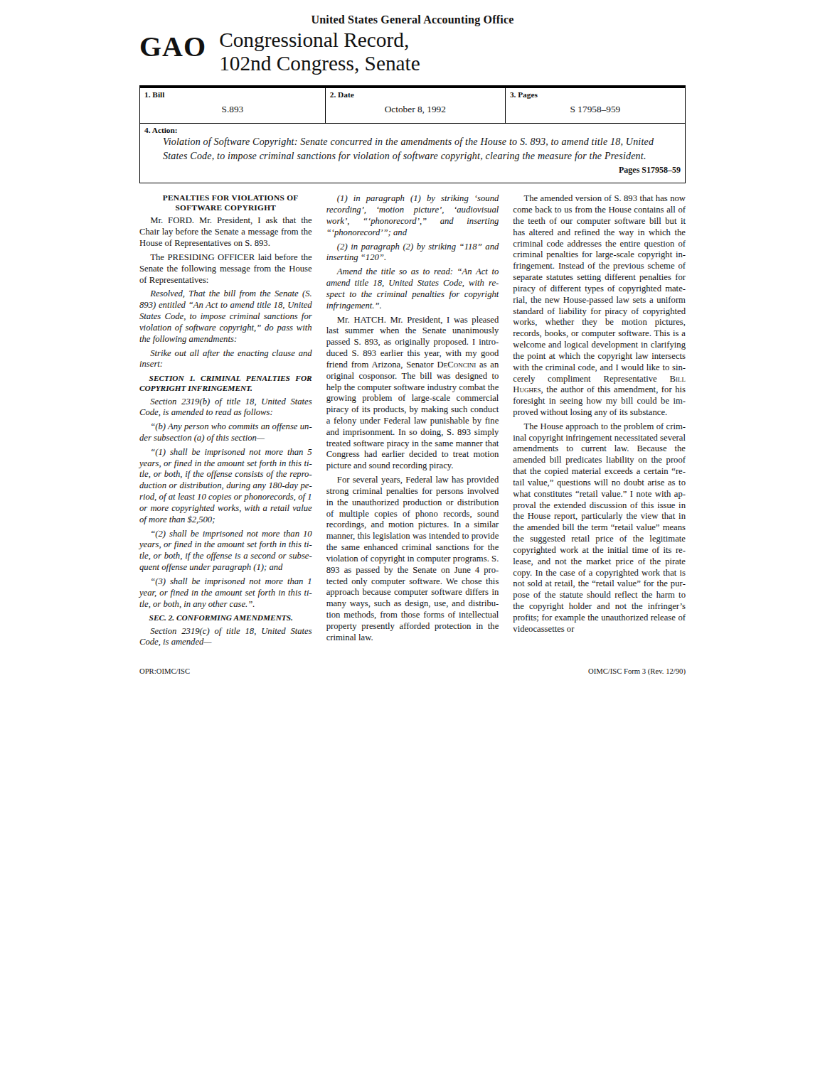United States General Accounting Office
GAO
Congressional Record,
102nd Congress, Senate
| 1. Bill S.893 | 2. Date October 8, 1992 | 3. Pages S 17958–959 |
| 4. Action: Violation of Software Copyright: Senate concurred in the amendments of the House to S. 893, to amend title 18, United States Code, to impose criminal sanctions for violation of software copyright, clearing the measure for the President. Pages S17958–59 |
PENALTIES FOR VIOLATIONS OF
SOFTWARE COPYRIGHT
Mr. FORD. Mr. President, I ask that the Chair lay before the Senate a message from the House of Representatives on S. 893.
The PRESIDING OFFICER laid before the Senate the following message from the House of Representatives:
Resolved, That the bill from the Senate (S. 893) entitled “An Act to amend title 18, United States Code, to impose criminal sanctions for violation of software copyright,” do pass with the following amendments:
Strike out all after the enacting clause and insert:
SECTION 1. CRIMINAL PENALTIES FOR COPYRIGHT INFRINGEMENT.
Section 2319(b) of title 18, United States Code, is amended to read as follows:
“(b) Any person who commits an offense under subsection (a) of this section—
“(1) shall be imprisoned not more than 5 years, or fined in the amount set forth in this title, or both, if the offense consists of the reproduction or distribution, during any 180-day period, of at least 10 copies or phonorecords, of 1 or more copyrighted works, with a retail value of more than $2,500;
“(2) shall be imprisoned not more than 10 years, or fined in the amount set forth in this title, or both, if the offense is a second or subsequent offense under paragraph (1); and
“(3) shall be imprisoned not more than 1 year, or fined in the amount set forth in this title, or both, in any other case.”.
SEC. 2. CONFORMING AMENDMENTS.
Section 2319(c) of title 18, United States Code, is amended—
(1) in paragraph (1) by striking ‘sound recording’, ‘motion picture’, ‘audiovisual work’, “‘phonorecord’,” and inserting “‘phonorecord’”; and
(2) in paragraph (2) by striking “118” and inserting “120”.
Amend the title so as to read: “An Act to amend title 18, United States Code, with respect to the criminal penalties for copyright infringement.”.
Mr. HATCH. Mr. President, I was pleased last summer when the Senate unanimously passed S. 893, as originally proposed. I introduced S. 893 earlier this year, with my good friend from Arizona, Senator DeConcini as an original cosponsor. The bill was designed to help the computer software industry combat the growing problem of large-scale commercial piracy of its products, by making such conduct a felony under Federal law punishable by fine and imprisonment. In so doing, S. 893 simply treated software piracy in the same manner that Congress had earlier decided to treat motion picture and sound recording piracy.
For several years, Federal law has provided strong criminal penalties for persons involved in the unauthorized production or distribution of multiple copies of phono records, sound recordings, and motion pictures. In a similar manner, this legislation was intended to provide the same enhanced criminal sanctions for the violation of copyright in computer programs. S. 893 as passed by the Senate on June 4 protected only computer software. We chose this approach because computer software differs in many ways, such as design, use, and distribution methods, from those forms of intellectual property presently afforded protection in the criminal law.
The amended version of S. 893 that has now come back to us from the House contains all of the teeth of our computer software bill but it has altered and refined the way in which the criminal code addresses the entire question of criminal penalties for large-scale copyright infringement. Instead of the previous scheme of separate statutes setting different penalties for piracy of different types of copyrighted material, the new House-passed law sets a uniform standard of liability for piracy of copyrighted works, whether they be motion pictures, records, books, or computer software. This is a welcome and logical development in clarifying the point at which the copyright law intersects with the criminal code, and I would like to sincerely compliment Representative Bill Hughes, the author of this amendment, for his foresight in seeing how my bill could be improved without losing any of its substance.
The House approach to the problem of criminal copyright infringement necessitated several amendments to current law. Because the amended bill predicates liability on the proof that the copied material exceeds a certain “retail value,” questions will no doubt arise as to what constitutes “retail value.” I note with approval the extended discussion of this issue in the House report, particularly the view that in the amended bill the term “retail value” means the suggested retail price of the legitimate copyrighted work at the initial time of its release, and not the market price of the pirate copy. In the case of a copyrighted work that is not sold at retail, the “retail value” for the purpose of the statute should reflect the harm to the copyright holder and not the infringer’s profits; for example the unauthorized release of videocassettes or
OPR:OIMC/ISC
OIMC/ISC Form 3 (Rev. 12/90)